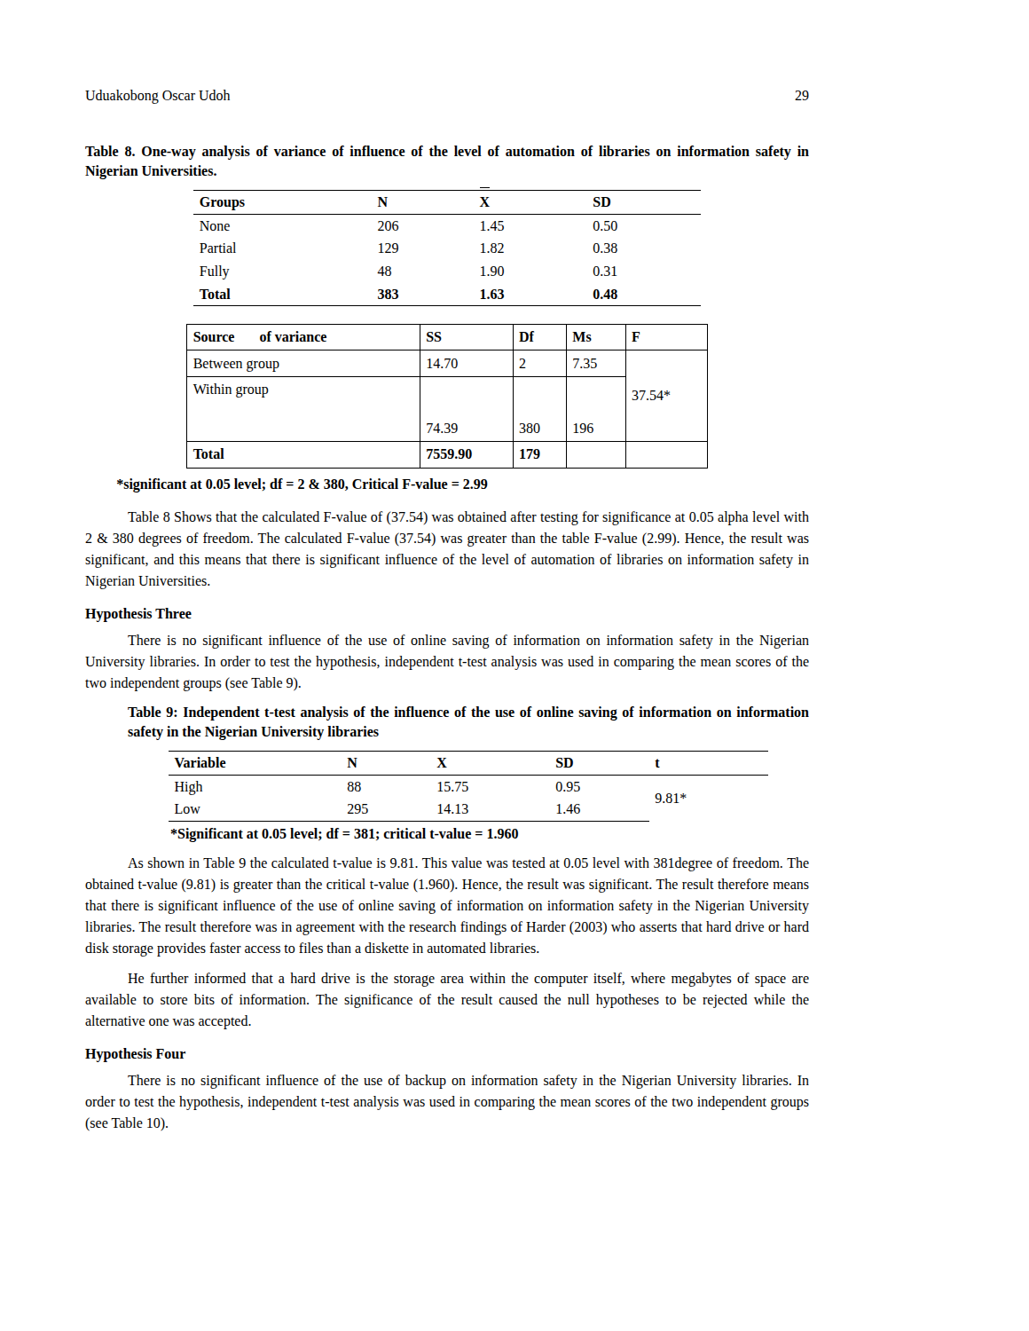Uduakobong Oscar Udoh
29
Table 8. One-way analysis of variance of influence of the level of automation of libraries on information safety in Nigerian Universities.
| Groups | N | X | SD |
| --- | --- | --- | --- |
| None | 206 | 1.45 | 0.50 |
| Partial | 129 | 1.82 | 0.38 |
| Fully | 48 | 1.90 | 0.31 |
| Total | 383 | 1.63 | 0.48 |
| Source of variance | SS | Df | Ms | F |
| --- | --- | --- | --- | --- |
| Between group | 14.70 | 2 | 7.35 | 37.54* |
| Within group | 74.39 | 380 | 196 |
| Total | 7559.90 | 179 | | |
*significant at 0.05 level; df = 2 & 380, Critical F-value = 2.99
Table 8 Shows that the calculated F-value of (37.54) was obtained after testing for significance at 0.05 alpha level with 2 & 380 degrees of freedom. The calculated F-value (37.54) was greater than the table F-value (2.99). Hence, the result was significant, and this means that there is significant influence of the level of automation of libraries on information safety in Nigerian Universities.
Hypothesis Three
There is no significant influence of the use of online saving of information on information safety in the Nigerian University libraries. In order to test the hypothesis, independent t-test analysis was used in comparing the mean scores of the two independent groups (see Table 9).
Table 9: Independent t-test analysis of the influence of the use of online saving of information on information safety in the Nigerian University libraries
| Variable | N | X | SD | t |
| --- | --- | --- | --- | --- |
| High | 88 | 15.75 | 0.95 | 9.81* |
| Low | 295 | 14.13 | 1.46 |
*Significant at 0.05 level; df = 381; critical t-value = 1.960
As shown in Table 9 the calculated t-value is 9.81. This value was tested at 0.05 level with 381degree of freedom. The obtained t-value (9.81) is greater than the critical t-value (1.960). Hence, the result was significant. The result therefore means that there is significant influence of the use of online saving of information on information safety in the Nigerian University libraries. The result therefore was in agreement with the research findings of Harder (2003) who asserts that hard drive or hard disk storage provides faster access to files than a diskette in automated libraries.
He further informed that a hard drive is the storage area within the computer itself, where megabytes of space are available to store bits of information. The significance of the result caused the null hypotheses to be rejected while the alternative one was accepted.
Hypothesis Four
There is no significant influence of the use of backup on information safety in the Nigerian University libraries. In order to test the hypothesis, independent t-test analysis was used in comparing the mean scores of the two independent groups (see Table 10).